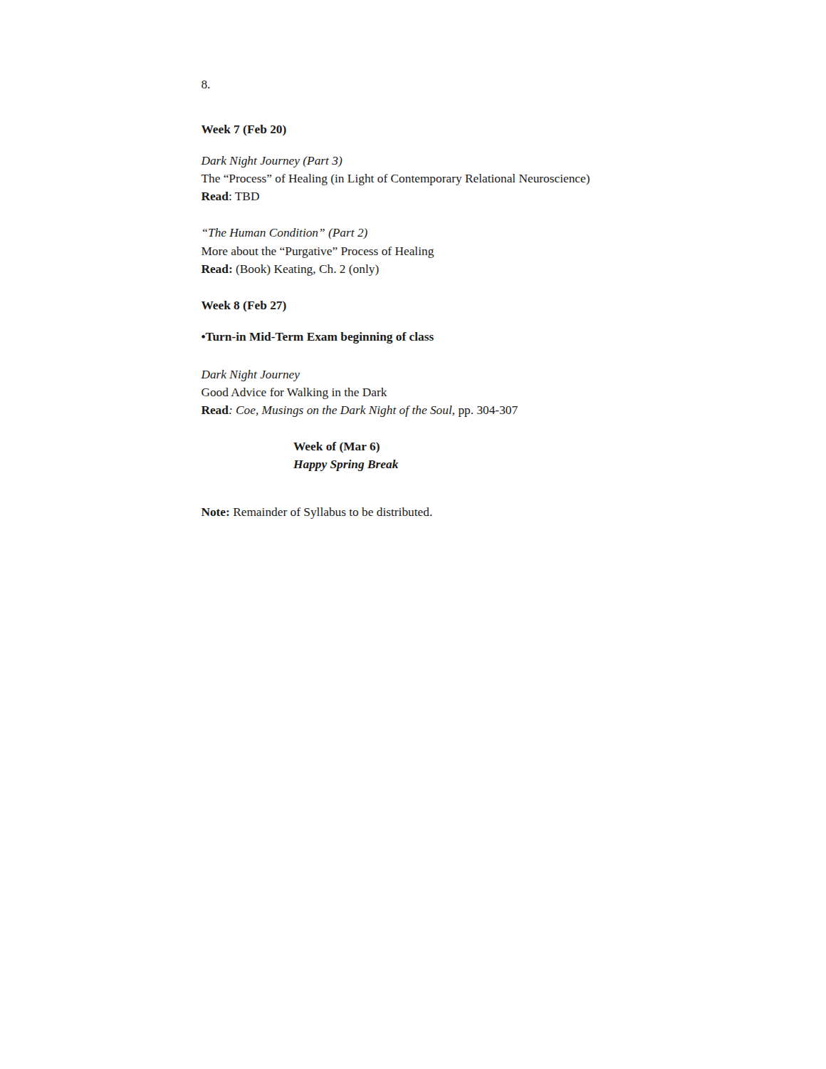8.
Week 7 (Feb 20)
Dark Night Journey (Part 3)
The “Process” of Healing (in Light of Contemporary Relational Neuroscience)
Read: TBD
“The Human Condition” (Part 2)
More about the “Purgative” Process of Healing
Read: (Book) Keating, Ch. 2 (only)
Week 8 (Feb 27)
•Turn-in Mid-Term Exam beginning of class
Dark Night Journey
Good Advice for Walking in the Dark
Read: Coe, Musings on the Dark Night of the Soul, pp. 304-307
Week of (Mar 6)
Happy Spring Break
Note: Remainder of Syllabus to be distributed.